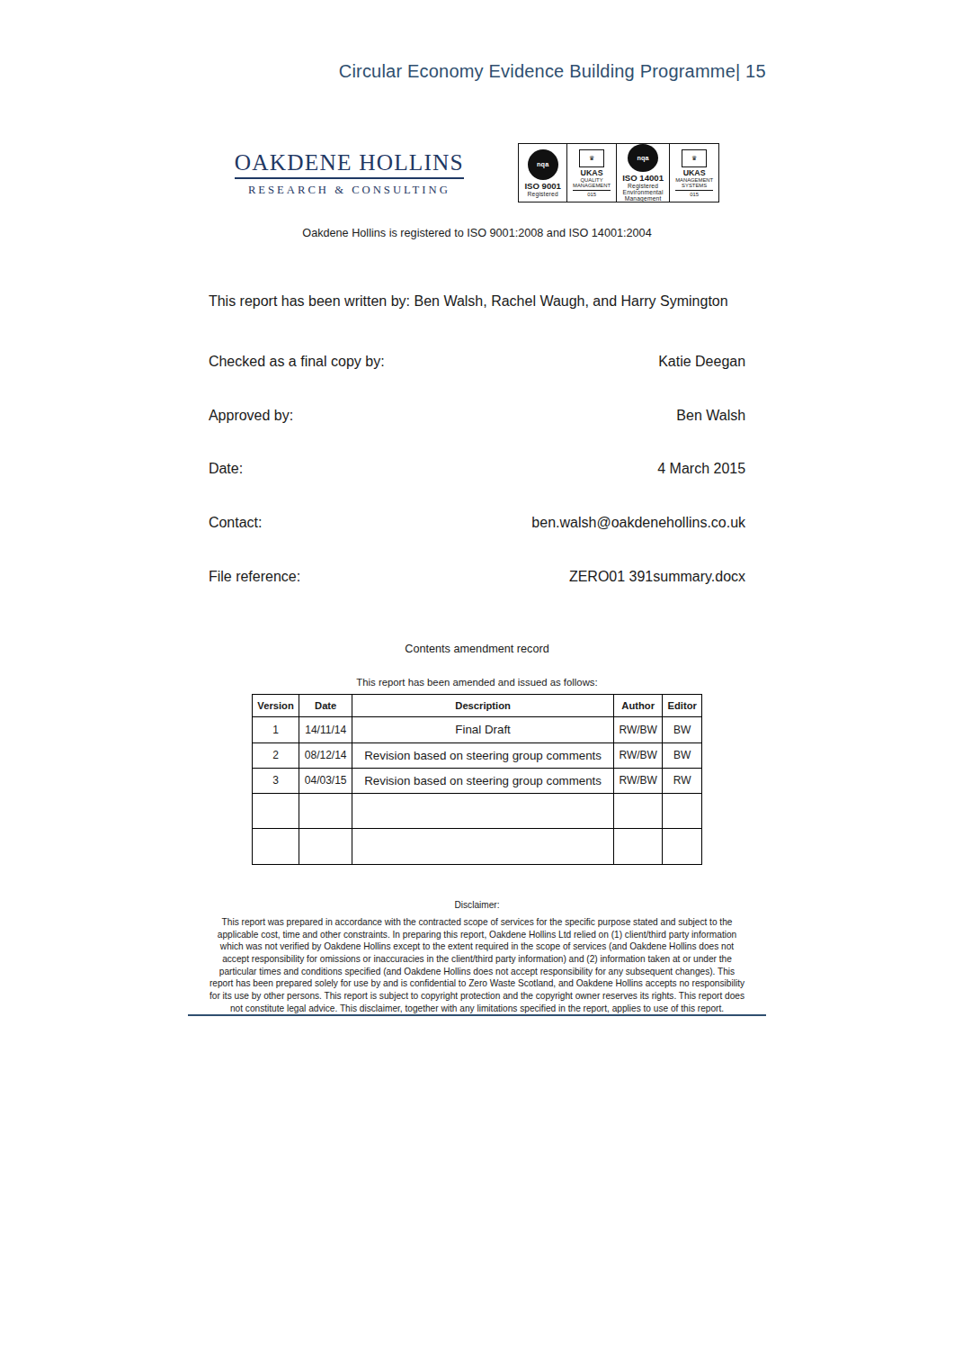Circular Economy Evidence Building Programme| 15
OAKDENE HOLLINS RESEARCH & CONSULTING
nqa
ISO 9001
Registered
♛
UKAS
QUALITY
MANAGEMENT
015
nqa
ISO 14001
Registered
Environmental
Management
♛
UKAS
MANAGEMENT
SYSTEMS
015
Oakdene Hollins is registered to ISO 9001:2008 and ISO 14001:2004
This report has been written by: Ben Walsh, Rachel Waugh, and Harry Symington
Checked as a final copy by: Katie Deegan
Approved by: Ben Walsh
Date: 4 March 2015
Contact: ben.walsh@oakdenehollins.co.uk
File reference: ZERO01 391summary.docx
Contents amendment record
This report has been amended and issued as follows:
| Version | Date | Description | Author | Editor |
| --- | --- | --- | --- | --- |
| 1 | 14/11/14 | Final Draft | RW/BW | BW |
| 2 | 08/12/14 | Revision based on steering group comments | RW/BW | BW |
| 3 | 04/03/15 | Revision based on steering group comments | RW/BW | RW |
Disclaimer: This report was prepared in accordance with the contracted scope of services for the specific purpose stated and subject to the applicable cost, time and other constraints. In preparing this report, Oakdene Hollins Ltd relied on (1) client/third party information which was not verified by Oakdene Hollins except to the extent required in the scope of services (and Oakdene Hollins does not accept responsibility for omissions or inaccuracies in the client/third party information) and (2) information taken at or under the particular times and conditions specified (and Oakdene Hollins does not accept responsibility for any subsequent changes). This report has been prepared solely for use by and is confidential to Zero Waste Scotland, and Oakdene Hollins accepts no responsibility for its use by other persons. This report is subject to copyright protection and the copyright owner reserves its rights. This report does not constitute legal advice. This disclaimer, together with any limitations specified in the report, applies to use of this report.